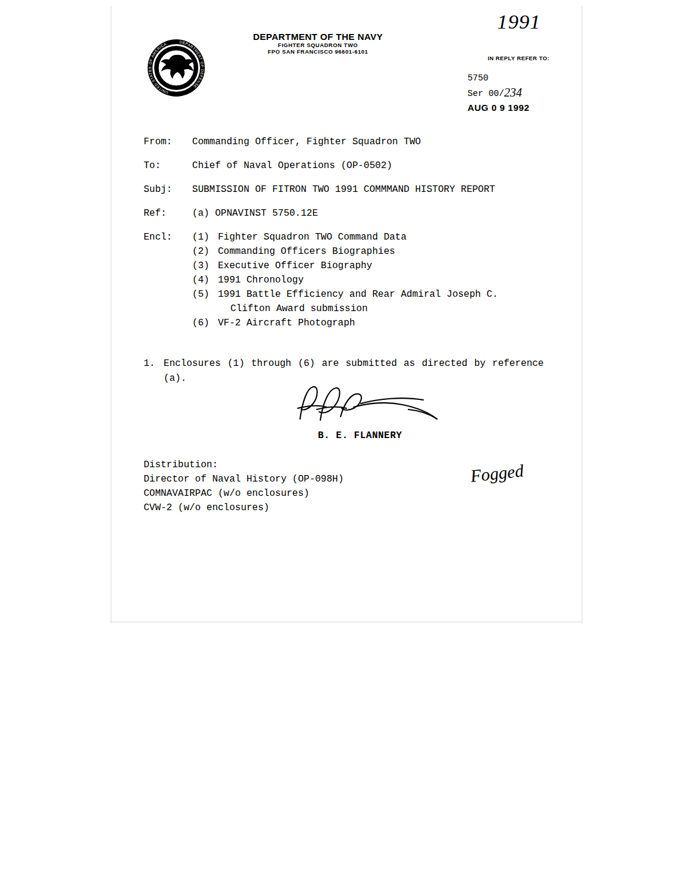1991
DEPARTMENT OF DEFENSE UNITED STATES OF AMERICA
DEPARTMENT OF THE NAVY
FIGHTER SQUADRON TWO
FPO SAN FRANCISCO 96601-6101
IN REPLY REFER TO:
5750
Ser 00/234
AUG 0 9 1992
| From: | Commanding Officer, Fighter Squadron TWO |
| To: | Chief of Naval Operations (OP-0502) |
| Subj: | SUBMISSION OF FITRON TWO 1991 COMMMAND HISTORY REPORT |
| Ref: | (a) OPNAVINST 5750.12E |
| Encl: | (1) Fighter Squadron TWO Command Data (2) Commanding Officers Biographies (3) Executive Officer Biography (4) 1991 Chronology (5) 1991 Battle Efficiency and Rear Admiral Joseph C. Clifton Award submission (6) VF-2 Aircraft Photograph |
1.
Enclosures (1) through (6) are submitted as directed by reference (a).
B. E. FLANNERY
Distribution:
Director of Naval History (OP-098H)
COMNAVAIRPAC (w/o enclosures)
CVW-2 (w/o enclosures)
Fogged